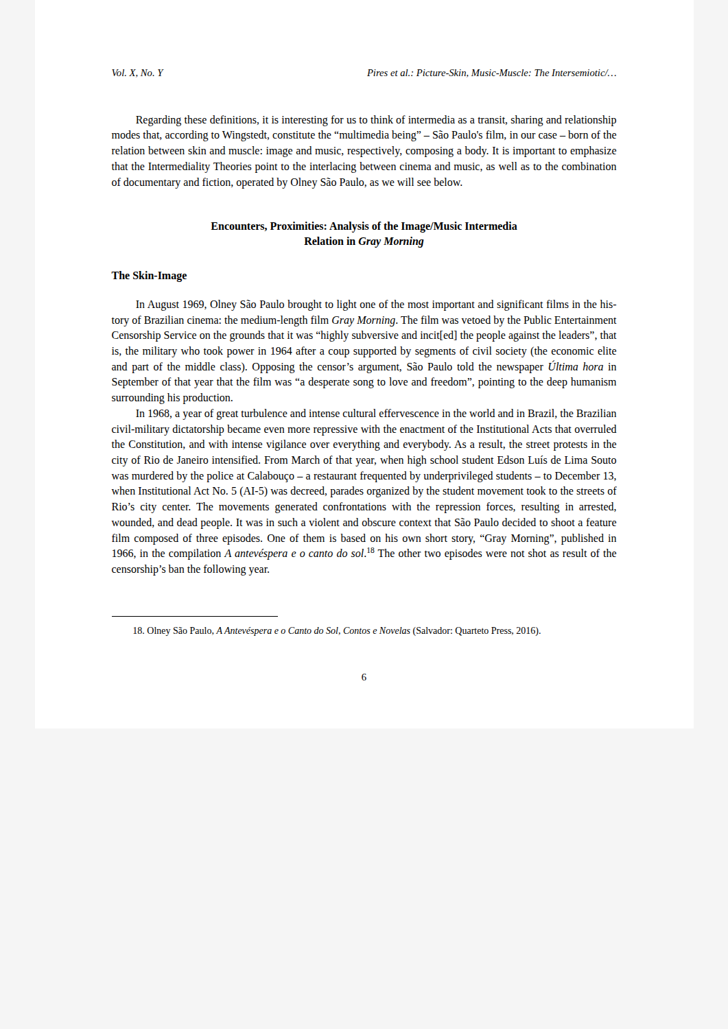Vol. X, No. Y Pires et al.: Picture-Skin, Music-Muscle: The Intersemiotic/…
Regarding these definitions, it is interesting for us to think of intermedia as a transit, sharing and relationship modes that, according to Wingstedt, constitute the “multimedia being” – São Paulo's film, in our case – born of the relation between skin and muscle: image and music, respectively, composing a body. It is important to emphasize that the Intermediality Theories point to the interlacing between cinema and music, as well as to the combination of documentary and fiction, operated by Olney São Paulo, as we will see below.
Encounters, Proximities: Analysis of the Image/Music Intermedia
Relation in Gray Morning
The Skin-Image
In August 1969, Olney São Paulo brought to light one of the most important and significant films in the history of Brazilian cinema: the medium-length film Gray Morning. The film was vetoed by the Public Entertainment Censorship Service on the grounds that it was “highly subversive and incit[ed] the people against the leaders”, that is, the military who took power in 1964 after a coup supported by segments of civil society (the economic elite and part of the middle class). Opposing the censor’s argument, São Paulo told the newspaper Última hora in September of that year that the film was “a desperate song to love and freedom”, pointing to the deep humanism surrounding his production.
In 1968, a year of great turbulence and intense cultural effervescence in the world and in Brazil, the Brazilian civil-military dictatorship became even more repressive with the enactment of the Institutional Acts that overruled the Constitution, and with intense vigilance over everything and everybody. As a result, the street protests in the city of Rio de Janeiro intensified. From March of that year, when high school student Edson Luís de Lima Souto was murdered by the police at Calabouço – a restaurant frequented by underprivileged students – to December 13, when Institutional Act No. 5 (AI-5) was decreed, parades organized by the student movement took to the streets of Rio’s city center. The movements generated confrontations with the repression forces, resulting in arrested, wounded, and dead people. It was in such a violent and obscure context that São Paulo decided to shoot a feature film composed of three episodes. One of them is based on his own short story, “Gray Morning”, published in 1966, in the compilation A antevéspera e o canto do sol.18 The other two episodes were not shot as result of the censorship’s ban the following year.
18. Olney São Paulo, A Antevéspera e o Canto do Sol, Contos e Novelas (Salvador: Quarteto Press, 2016).
6